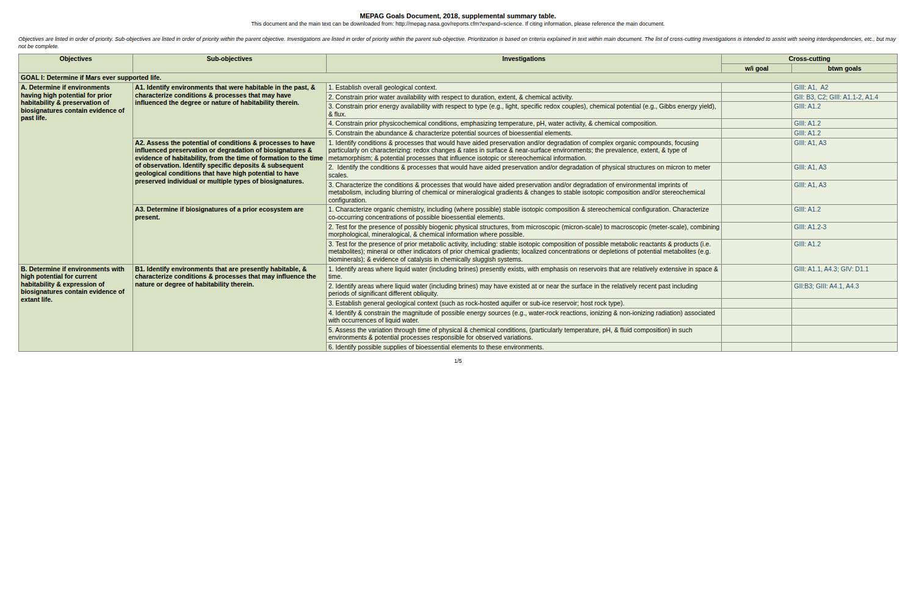MEPAG Goals Document, 2018, supplemental summary table.
This document and the main text can be downloaded from: http://mepag.nasa.gov/reports.cfm?expand=science. If citing information, please reference the main document.
Objectives are listed in order of priority. Sub-objectives are listed in order of priority within the parent objective. Investigations are listed in order of priority within the parent sub-objective. Prioritization is based on criteria explained in text within main document. The list of cross-cutting Investigations is intended to assist with seeing interdependencies, etc., but may not be complete.
| Objectives | Sub-objectives | Investigations | Cross-cutting |
| --- | --- | --- | --- |
| w/i goal | btwn goals |
| GOAL I: Determine if Mars ever supported life. |
| A. Determine if environments having high potential for prior habitability & preservation of biosignatures contain evidence of past life. | A1. Identify environments that were habitable in the past, & characterize conditions & processes that may have influenced the degree or nature of habitability therein. | 1. Establish overall geological context. | | GIII: A1, A2 |
| 2. Constrain prior water availability with respect to duration, extent, & chemical activity. | | GII: B3, C2; GIII: A1.1-2, A1.4 |
| 3. Constrain prior energy availability with respect to type (e.g., light, specific redox couples), chemical potential (e.g., Gibbs energy yield), & flux. | | GIII: A1.2 |
| 4. Constrain prior physicochemical conditions, emphasizing temperature, pH, water activity, & chemical composition. | | GIII: A1.2 |
| 5. Constrain the abundance & characterize potential sources of bioessential elements. | | GIII: A1.2 |
| A2. Assess the potential of conditions & processes to have influenced preservation or degradation of biosignatures & evidence of habitability, from the time of formation to the time of observation. Identify specific deposits & subsequent geological conditions that have high potential to have preserved individual or multiple types of biosignatures. | 1. Identify conditions & processes that would have aided preservation and/or degradation of complex organic compounds, focusing particularly on characterizing: redox changes & rates in surface & near-surface environments; the prevalence, extent, & type of metamorphism; & potential processes that influence isotopic or stereochemical information. | | GIII: A1, A3 |
| 2. Identify the conditions & processes that would have aided preservation and/or degradation of physical structures on micron to meter scales. | | GIII: A1, A3 |
| 3. Characterize the conditions & processes that would have aided preservation and/or degradation of environmental imprints of metabolism, including blurring of chemical or mineralogical gradients & changes to stable isotopic composition and/or stereochemical configuration. | | GIII: A1, A3 |
| A3. Determine if biosignatures of a prior ecosystem are present. | 1. Characterize organic chemistry, including (where possible) stable isotopic composition & stereochemical configuration. Characterize co-occurring concentrations of possible bioessential elements. | | GIII: A1.2 |
| 2. Test for the presence of possibly biogenic physical structures, from microscopic (micron-scale) to macroscopic (meter-scale), combining morphological, mineralogical, & chemical information where possible. | | GIII: A1.2-3 |
| 3. Test for the presence of prior metabolic activity, including: stable isotopic composition of possible metabolic reactants & products (i.e. metabolites); mineral or other indicators of prior chemical gradients; localized concentrations or depletions of potential metabolites (e.g. biominerals); & evidence of catalysis in chemically sluggish systems. | | GIII: A1.2 |
| B. Determine if environments with high potential for current habitability & expression of biosignatures contain evidence of extant life. | B1. Identify environments that are presently habitable, & characterize conditions & processes that may influence the nature or degree of habitability therein. | 1. Identify areas where liquid water (including brines) presently exists, with emphasis on reservoirs that are relatively extensive in space & time. | | GIII: A1.1, A4.3; GIV: D1.1 |
| 2. Identify areas where liquid water (including brines) may have existed at or near the surface in the relatively recent past including periods of significant different obliquity. | | GII:B3; GIII: A4.1, A4.3 |
| 3. Establish general geological context (such as rock-hosted aquifer or sub-ice reservoir; host rock type). | | |
| 4. Identify & constrain the magnitude of possible energy sources (e.g., water-rock reactions, ionizing & non-ionizing radiation) associated with occurrences of liquid water. | | |
| 5. Assess the variation through time of physical & chemical conditions, (particularly temperature, pH, & fluid composition) in such environments & potential processes responsible for observed variations. | | |
| 6. Identify possible supplies of bioessential elements to these environments. | | |
1/5